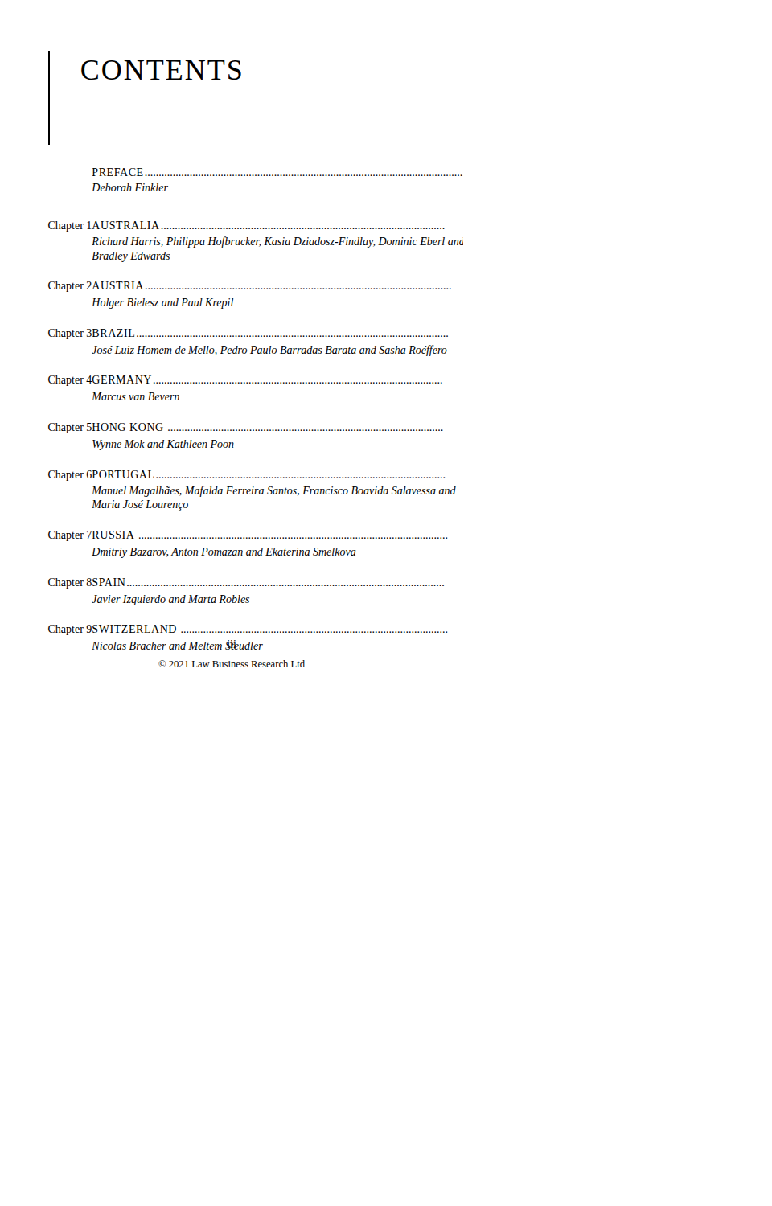Contents
| | PREFACE ................................................................................................................................. v Deborah Finkler |
| Chapter 1 | AUSTRALIA ..................................................................................................... 1 Richard Harris, Philippa Hofbrucker, Kasia Dziadosz-Findlay, Dominic Eberl and Bradley Edwards |
| Chapter 2 | AUSTRIA ............................................................................................................. 11 Holger Bielesz and Paul Krepil |
| Chapter 3 | BRAZIL ............................................................................................................... 23 José Luiz Homem de Mello, Pedro Paulo Barradas Barata and Sasha Roéffero |
| Chapter 4 | GERMANY ....................................................................................................... 37 Marcus van Bevern |
| Chapter 5 | HONG KONG .................................................................................................. 50 Wynne Mok and Kathleen Poon |
| Chapter 6 | PORTUGAL ....................................................................................................... 63 Manuel Magalhães, Mafalda Ferreira Santos, Francisco Boavida Salavessa and Maria José Lourenço |
| Chapter 7 | RUSSIA .............................................................................................................. 76 Dmitriy Bazarov, Anton Pomazan and Ekaterina Smelkova |
| Chapter 8 | SPAIN ................................................................................................................. 88 Javier Izquierdo and Marta Robles |
| Chapter 9 | SWITZERLAND ............................................................................................... 98 Nicolas Bracher and Meltem Steudler |
iii
© 2021 Law Business Research Ltd